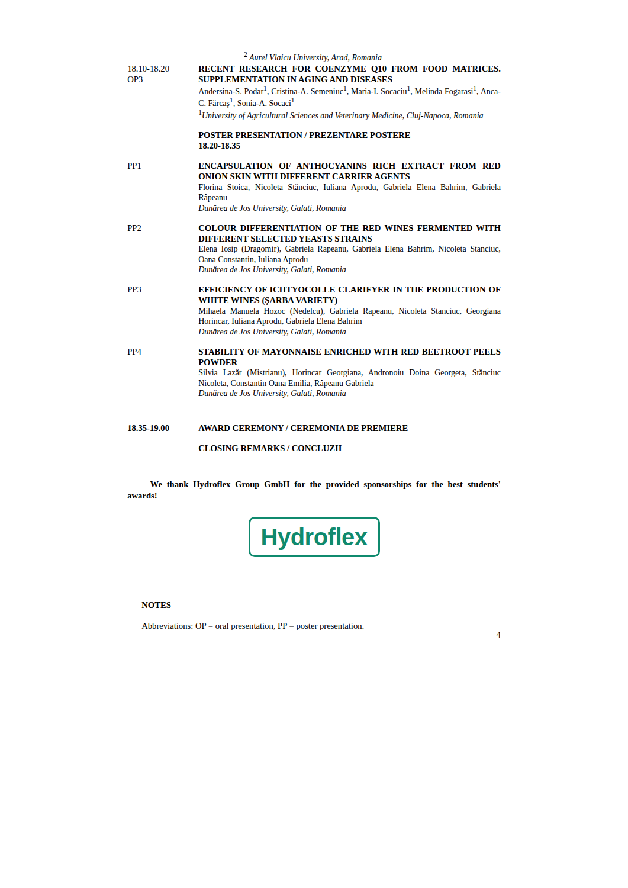2 Aurel Vlaicu University, Arad, Romania
| 18.10-18.20 OP3 | Recent research for coenzyme Q10 from food matrices. Supplementation in aging and diseases Andersina-S. Podar 1 , Cristina-A. Semeniuc 1 , Maria-I. Socaciu 1 , Melinda Fogarasi 1 , Anca-C. Fărcaş 1 , Sonia-A. Socaci 1 1 University of Agricultural Sciences and Veterinary Medicine, Cluj-Napoca, Romania |
| | POSTER PRESENTATION / PREZENTARE POSTERE 18.20-18.35 |
| PP1 | Encapsulation of anthocyanins rich extract from red onion skin with different carrier agents Florina Stoica , Nicoleta Stănciuc, Iuliana Aprodu, Gabriela Elena Bahrim, Gabriela Râpeanu Dunărea de Jos University, Galati, Romania |
| PP2 | Colour differentiation of the red wines fermented with different selected yeasts strains Elena Iosip (Dragomir), Gabriela Rapeanu, Gabriela Elena Bahrim, Nicoleta Stanciuc, Oana Constantin, Iuliana Aprodu Dunărea de Jos University, Galati, Romania |
| PP3 | Efficiency of ichtyocolle clarifyer in the production of white wines (Şarba variety) Mihaela Manuela Hozoc (Nedelcu), Gabriela Rapeanu, Nicoleta Stanciuc, Georgiana Horincar, Iuliana Aprodu, Gabriela Elena Bahrim Dunărea de Jos University, Galati, Romania |
| PP4 | Stability of mayonnaise enriched with red beetroot peels powder Silvia Lazăr (Mistrianu), Horincar Georgiana, Andronoiu Doina Georgeta, Stănciuc Nicoleta, Constantin Oana Emilia, Râpeanu Gabriela Dunărea de Jos University, Galati, Romania |
| 18.35-19.00 | AWARD CEREMONY / CEREMONIA DE PREMIERE CLOSING REMARKS / CONCLUZII |
We thank Hydroflex Group GmbH for the provided sponsorships for the best students' awards!
Hydroflex
NOTES
Abbreviations: OP = oral presentation, PP = poster presentation.
4